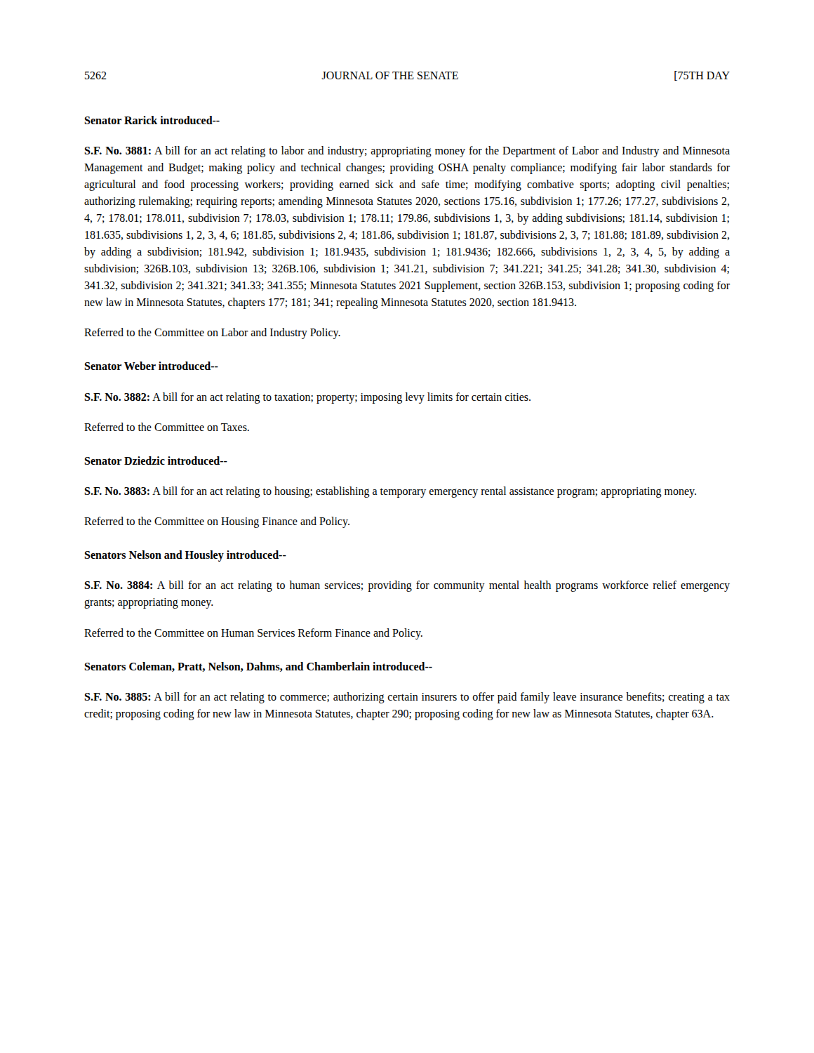5262 JOURNAL OF THE SENATE [75TH DAY
Senator Rarick introduced--
S.F. No. 3881: A bill for an act relating to labor and industry; appropriating money for the Department of Labor and Industry and Minnesota Management and Budget; making policy and technical changes; providing OSHA penalty compliance; modifying fair labor standards for agricultural and food processing workers; providing earned sick and safe time; modifying combative sports; adopting civil penalties; authorizing rulemaking; requiring reports; amending Minnesota Statutes 2020, sections 175.16, subdivision 1; 177.26; 177.27, subdivisions 2, 4, 7; 178.01; 178.011, subdivision 7; 178.03, subdivision 1; 178.11; 179.86, subdivisions 1, 3, by adding subdivisions; 181.14, subdivision 1; 181.635, subdivisions 1, 2, 3, 4, 6; 181.85, subdivisions 2, 4; 181.86, subdivision 1; 181.87, subdivisions 2, 3, 7; 181.88; 181.89, subdivision 2, by adding a subdivision; 181.942, subdivision 1; 181.9435, subdivision 1; 181.9436; 182.666, subdivisions 1, 2, 3, 4, 5, by adding a subdivision; 326B.103, subdivision 13; 326B.106, subdivision 1; 341.21, subdivision 7; 341.221; 341.25; 341.28; 341.30, subdivision 4; 341.32, subdivision 2; 341.321; 341.33; 341.355; Minnesota Statutes 2021 Supplement, section 326B.153, subdivision 1; proposing coding for new law in Minnesota Statutes, chapters 177; 181; 341; repealing Minnesota Statutes 2020, section 181.9413.
Referred to the Committee on Labor and Industry Policy.
Senator Weber introduced--
S.F. No. 3882: A bill for an act relating to taxation; property; imposing levy limits for certain cities.
Referred to the Committee on Taxes.
Senator Dziedzic introduced--
S.F. No. 3883: A bill for an act relating to housing; establishing a temporary emergency rental assistance program; appropriating money.
Referred to the Committee on Housing Finance and Policy.
Senators Nelson and Housley introduced--
S.F. No. 3884: A bill for an act relating to human services; providing for community mental health programs workforce relief emergency grants; appropriating money.
Referred to the Committee on Human Services Reform Finance and Policy.
Senators Coleman, Pratt, Nelson, Dahms, and Chamberlain introduced--
S.F. No. 3885: A bill for an act relating to commerce; authorizing certain insurers to offer paid family leave insurance benefits; creating a tax credit; proposing coding for new law in Minnesota Statutes, chapter 290; proposing coding for new law as Minnesota Statutes, chapter 63A.